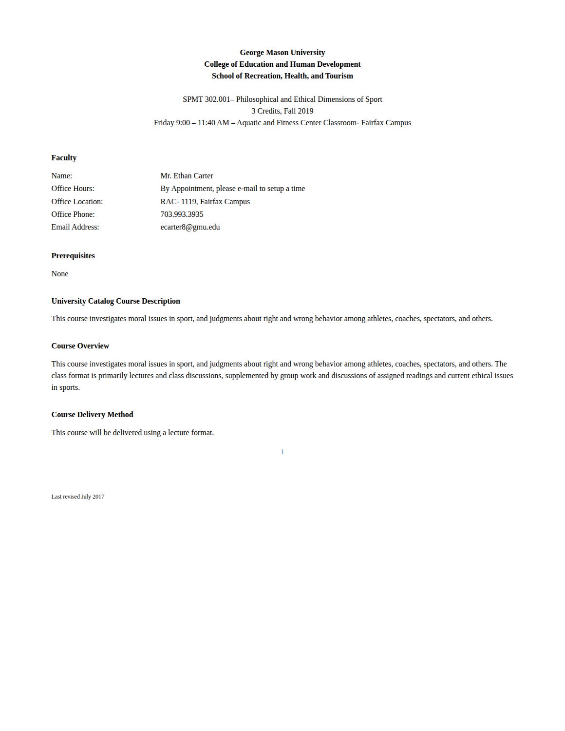George Mason University
College of Education and Human Development
School of Recreation, Health, and Tourism
SPMT 302.001– Philosophical and Ethical Dimensions of Sport
3 Credits, Fall 2019
Friday 9:00 – 11:40 AM – Aquatic and Fitness Center Classroom- Fairfax Campus
Faculty
| Name: | Mr. Ethan Carter |
| Office Hours: | By Appointment, please e-mail to setup a time |
| Office Location: | RAC- 1119, Fairfax Campus |
| Office Phone: | 703.993.3935 |
| Email Address: | ecarter8@gmu.edu |
Prerequisites
None
University Catalog Course Description
This course investigates moral issues in sport, and judgments about right and wrong behavior among athletes, coaches, spectators, and others.
Course Overview
This course investigates moral issues in sport, and judgments about right and wrong behavior among athletes, coaches, spectators, and others. The class format is primarily lectures and class discussions, supplemented by group work and discussions of assigned readings and current ethical issues in sports.
Course Delivery Method
This course will be delivered using a lecture format.
1
Last revised July 2017